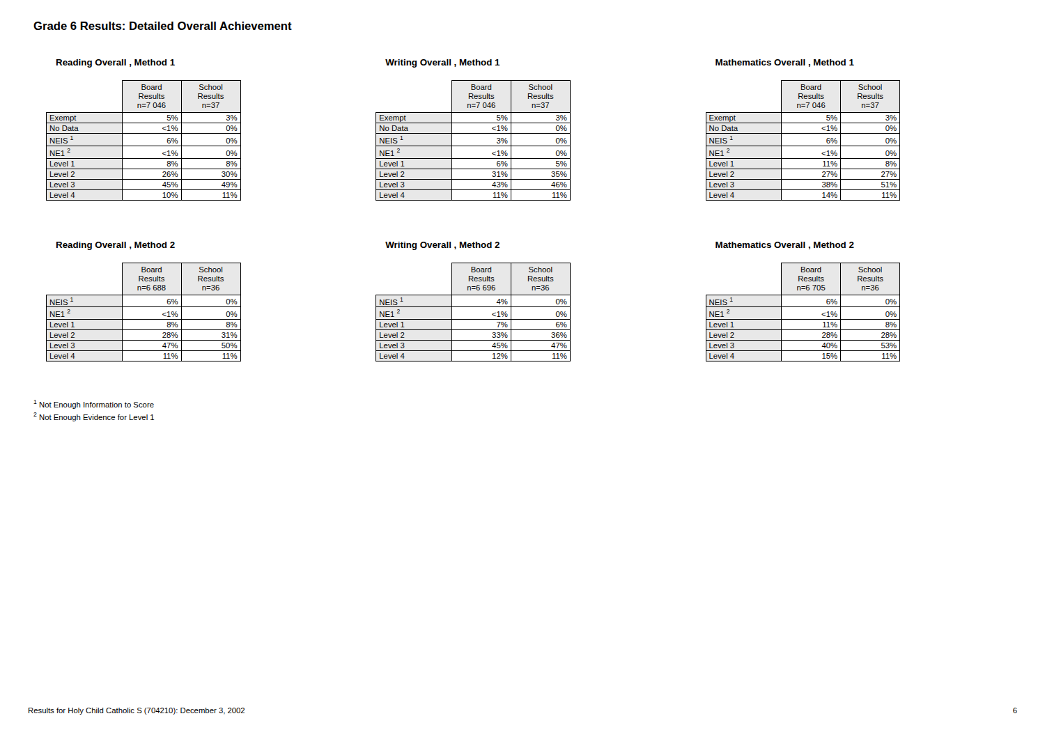Grade 6 Results: Detailed Overall Achievement
Reading Overall , Method 1
| | Board Results n=7 046 | School Results n=37 |
| --- | --- | --- |
| Exempt | 5% | 3% |
| No Data | <1% | 0% |
| NEIS 1 | 6% | 0% |
| NE1 2 | <1% | 0% |
| Level 1 | 8% | 8% |
| Level 2 | 26% | 30% |
| Level 3 | 45% | 49% |
| Level 4 | 10% | 11% |
Writing Overall , Method 1
| | Board Results n=7 046 | School Results n=37 |
| --- | --- | --- |
| Exempt | 5% | 3% |
| No Data | <1% | 0% |
| NEIS 1 | 3% | 0% |
| NE1 2 | <1% | 0% |
| Level 1 | 6% | 5% |
| Level 2 | 31% | 35% |
| Level 3 | 43% | 46% |
| Level 4 | 11% | 11% |
Mathematics Overall , Method 1
| | Board Results n=7 046 | School Results n=37 |
| --- | --- | --- |
| Exempt | 5% | 3% |
| No Data | <1% | 0% |
| NEIS 1 | 6% | 0% |
| NE1 2 | <1% | 0% |
| Level 1 | 11% | 8% |
| Level 2 | 27% | 27% |
| Level 3 | 38% | 51% |
| Level 4 | 14% | 11% |
Reading Overall , Method 2
| | Board Results n=6 688 | School Results n=36 |
| --- | --- | --- |
| NEIS 1 | 6% | 0% |
| NE1 2 | <1% | 0% |
| Level 1 | 8% | 8% |
| Level 2 | 28% | 31% |
| Level 3 | 47% | 50% |
| Level 4 | 11% | 11% |
Writing Overall , Method 2
| | Board Results n=6 696 | School Results n=36 |
| --- | --- | --- |
| NEIS 1 | 4% | 0% |
| NE1 2 | <1% | 0% |
| Level 1 | 7% | 6% |
| Level 2 | 33% | 36% |
| Level 3 | 45% | 47% |
| Level 4 | 12% | 11% |
Mathematics Overall , Method 2
| | Board Results n=6 705 | School Results n=36 |
| --- | --- | --- |
| NEIS 1 | 6% | 0% |
| NE1 2 | <1% | 0% |
| Level 1 | 11% | 8% |
| Level 2 | 28% | 28% |
| Level 3 | 40% | 53% |
| Level 4 | 15% | 11% |
1 Not Enough Information to Score
2 Not Enough Evidence for Level 1
Results for Holy Child Catholic S (704210): December 3, 2002 6